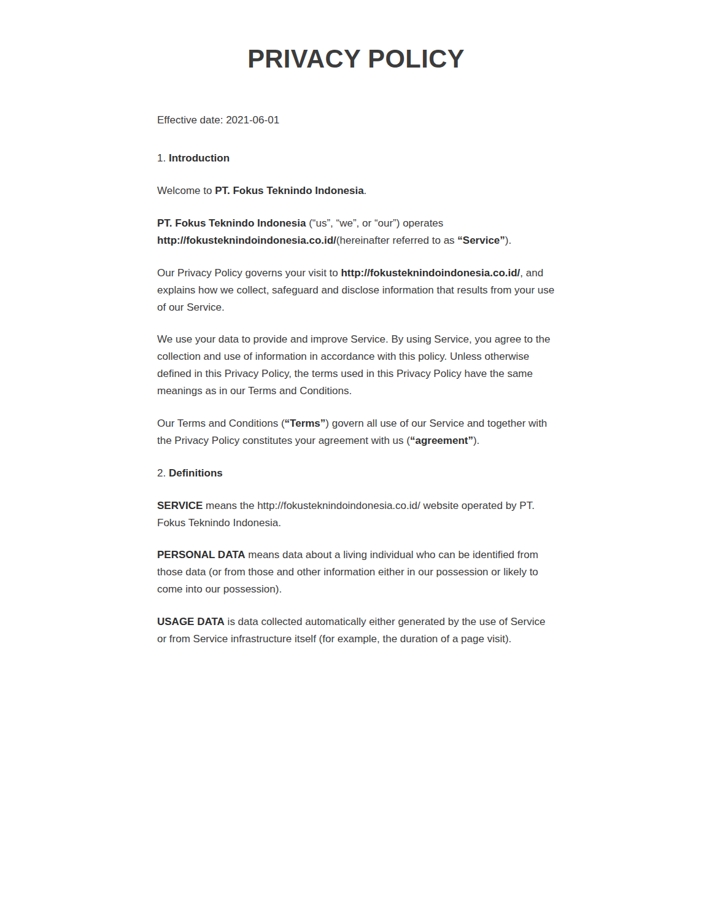PRIVACY POLICY
Effective date: 2021-06-01
1. Introduction
Welcome to PT. Fokus Teknindo Indonesia.
PT. Fokus Teknindo Indonesia (“us”, “we”, or “our”) operates http://fokusteknindoindonesia.co.id/(hereinafter referred to as “Service”).
Our Privacy Policy governs your visit to http://fokusteknindoindonesia.co.id/, and explains how we collect, safeguard and disclose information that results from your use of our Service.
We use your data to provide and improve Service. By using Service, you agree to the collection and use of information in accordance with this policy. Unless otherwise defined in this Privacy Policy, the terms used in this Privacy Policy have the same meanings as in our Terms and Conditions.
Our Terms and Conditions (“Terms”) govern all use of our Service and together with the Privacy Policy constitutes your agreement with us (“agreement”).
2. Definitions
SERVICE means the http://fokusteknindoindonesia.co.id/ website operated by PT. Fokus Teknindo Indonesia.
PERSONAL DATA means data about a living individual who can be identified from those data (or from those and other information either in our possession or likely to come into our possession).
USAGE DATA is data collected automatically either generated by the use of Service or from Service infrastructure itself (for example, the duration of a page visit).